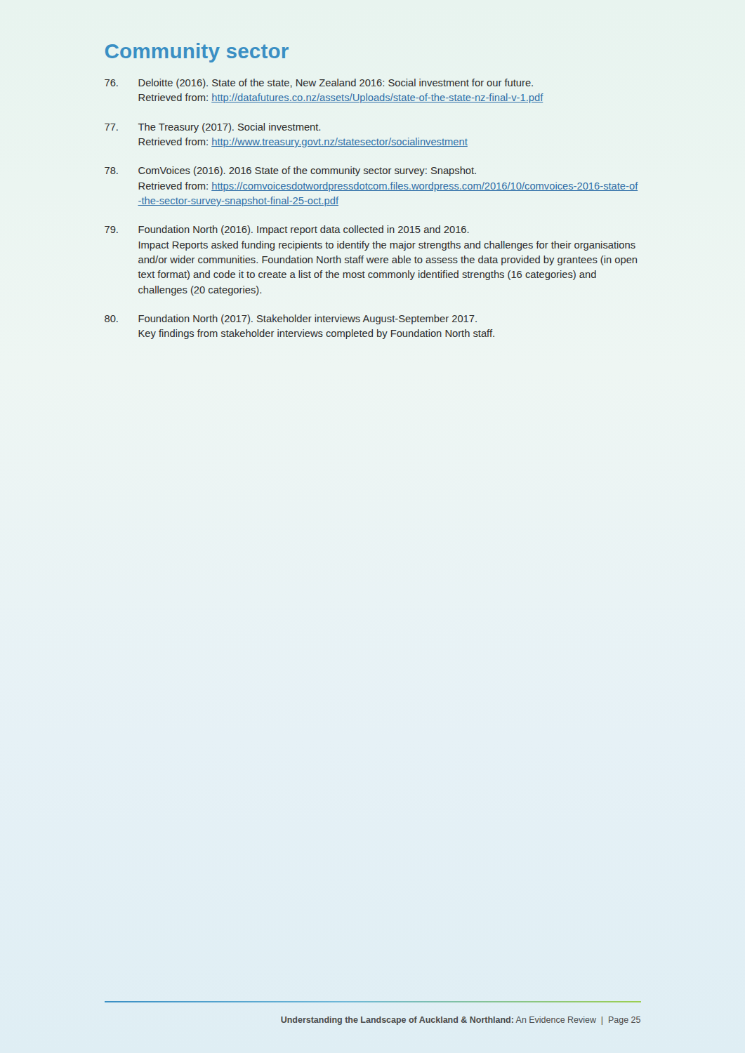Community sector
76. Deloitte (2016). State of the state, New Zealand 2016: Social investment for our future.
Retrieved from: http://datafutures.co.nz/assets/Uploads/state-of-the-state-nz-final-v-1.pdf
77. The Treasury (2017). Social investment.
Retrieved from: http://www.treasury.govt.nz/statesector/socialinvestment
78. ComVoices (2016). 2016 State of the community sector survey: Snapshot.
Retrieved from: https://comvoicesdotwordpressdotcom.files.wordpress.com/2016/10/comvoices-2016-state-of-the-sector-survey-snapshot-final-25-oct.pdf
79. Foundation North (2016). Impact report data collected in 2015 and 2016.
Impact Reports asked funding recipients to identify the major strengths and challenges for their organisations and/or wider communities. Foundation North staff were able to assess the data provided by grantees (in open text format) and code it to create a list of the most commonly identified strengths (16 categories) and challenges (20 categories).
80. Foundation North (2017). Stakeholder interviews August-September 2017.
Key findings from stakeholder interviews completed by Foundation North staff.
Understanding the Landscape of Auckland & Northland: An Evidence Review | Page 25